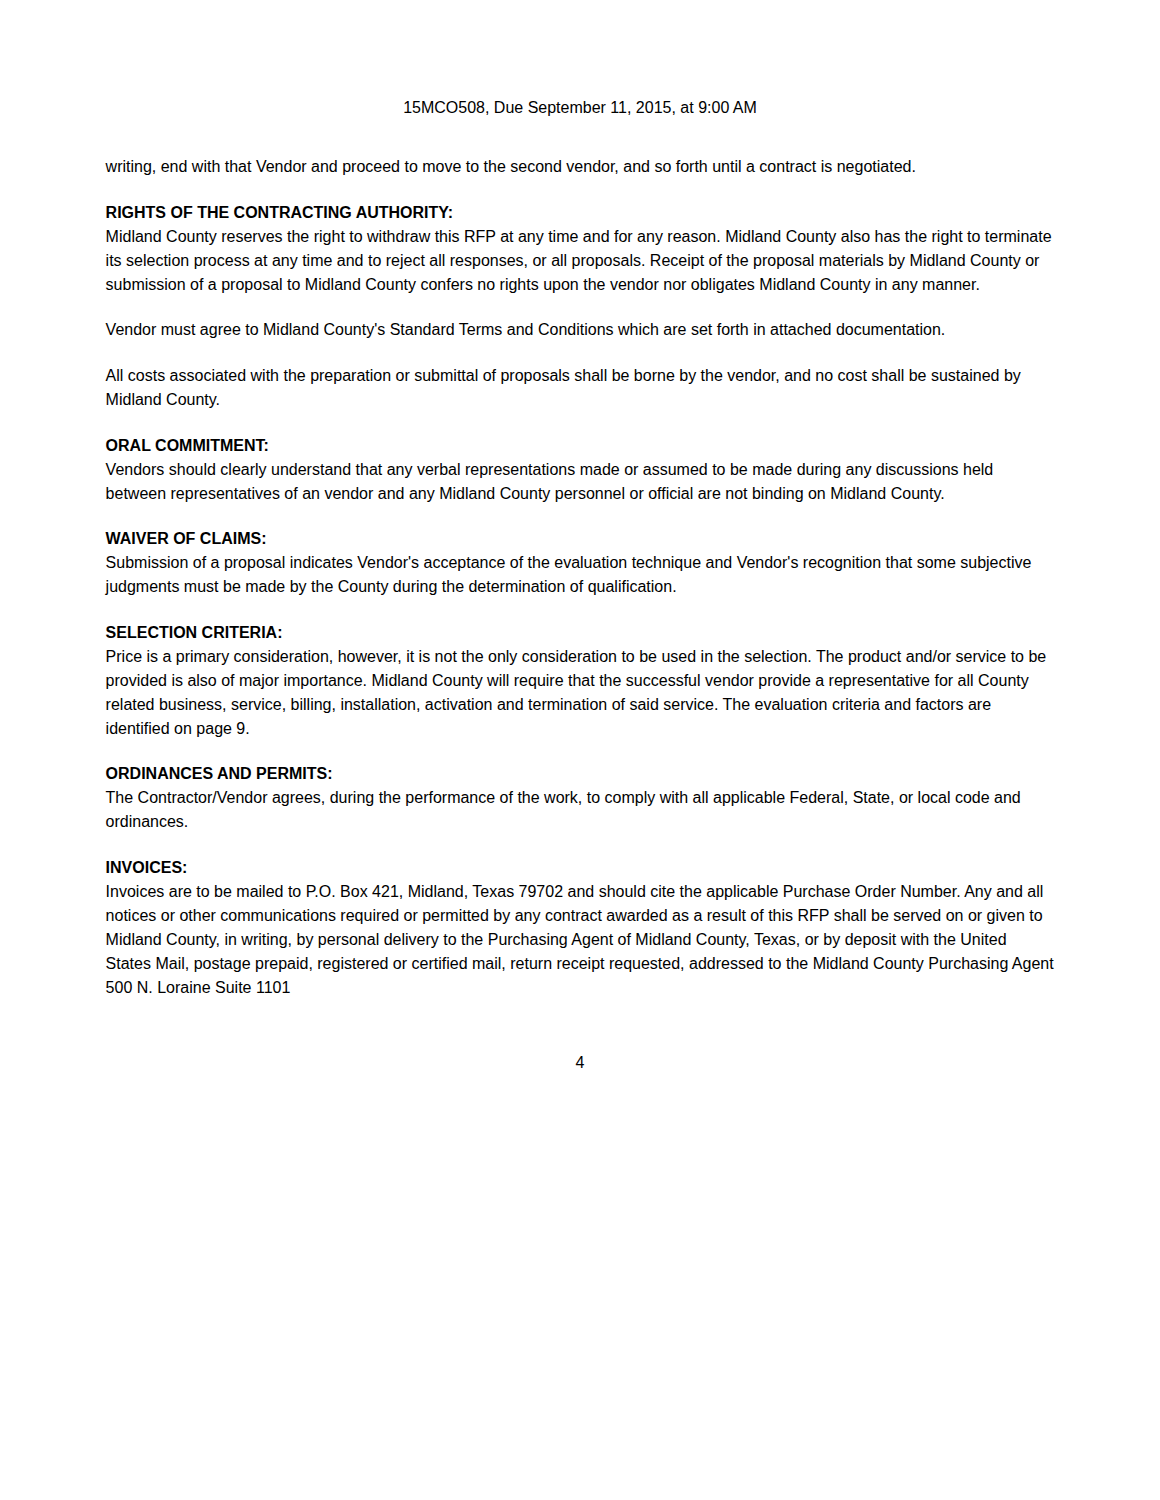15MCO508, Due September 11, 2015, at 9:00 AM
writing, end with that Vendor and proceed to move to the second vendor, and so forth until a contract is negotiated.
RIGHTS OF THE CONTRACTING AUTHORITY:
Midland County reserves the right to withdraw this RFP at any time and for any reason. Midland County also has the right to terminate its selection process at any time and to reject all responses, or all proposals. Receipt of the proposal materials by Midland County or submission of a proposal to Midland County confers no rights upon the vendor nor obligates Midland County in any manner.
Vendor must agree to Midland County's Standard Terms and Conditions which are set forth in attached documentation.
All costs associated with the preparation or submittal of proposals shall be borne by the vendor, and no cost shall be sustained by Midland County.
ORAL COMMITMENT:
Vendors should clearly understand that any verbal representations made or assumed to be made during any discussions held between representatives of an vendor and any Midland County personnel or official are not binding on Midland County.
WAIVER OF CLAIMS:
Submission of a proposal indicates Vendor's acceptance of the evaluation technique and Vendor's recognition that some subjective judgments must be made by the County during the determination of qualification.
SELECTION CRITERIA:
Price is a primary consideration, however, it is not the only consideration to be used in the selection. The product and/or service to be provided is also of major importance. Midland County will require that the successful vendor provide a representative for all County related business, service, billing, installation, activation and termination of said service. The evaluation criteria and factors are identified on page 9.
ORDINANCES AND PERMITS:
The Contractor/Vendor agrees, during the performance of the work, to comply with all applicable Federal, State, or local code and ordinances.
INVOICES:
Invoices are to be mailed to P.O. Box 421, Midland, Texas 79702 and should cite the applicable Purchase Order Number. Any and all notices or other communications required or permitted by any contract awarded as a result of this RFP shall be served on or given to Midland County, in writing, by personal delivery to the Purchasing Agent of Midland County, Texas, or by deposit with the United States Mail, postage prepaid, registered or certified mail, return receipt requested, addressed to the Midland County Purchasing Agent 500 N. Loraine Suite 1101
4